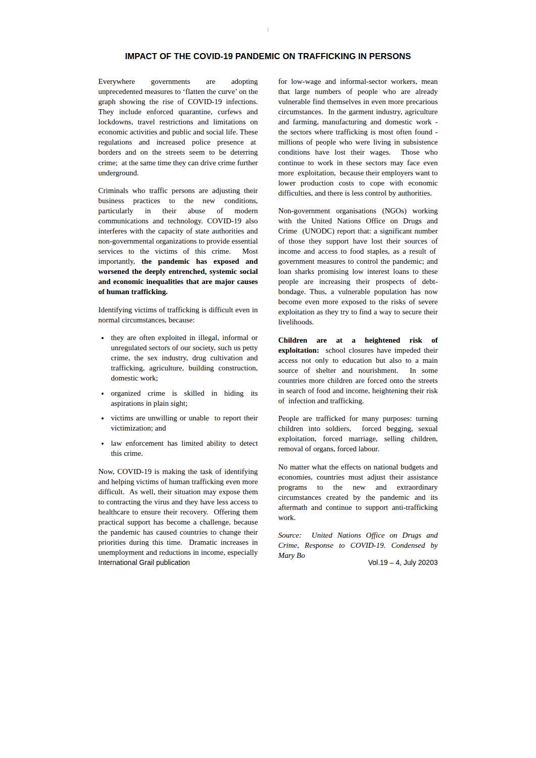|
IMPACT OF THE COVID-19 PANDEMIC ON TRAFFICKING IN PERSONS
Everywhere governments are adopting unprecedented measures to ‘flatten the curve’ on the graph showing the rise of COVID-19 infections. They include enforced quarantine, curfews and lockdowns, travel restrictions and limitations on economic activities and public and social life. These regulations and increased police presence at borders and on the streets seem to be deterring crime; at the same time they can drive crime further underground.
Criminals who traffic persons are adjusting their business practices to the new conditions, particularly in their abuse of modern communications and technology. COVID-19 also interferes with the capacity of state authorities and non-governmental organizations to provide essential services to the victims of this crime. Most importantly, the pandemic has exposed and worsened the deeply entrenched, systemic social and economic inequalities that are major causes of human trafficking.
Identifying victims of trafficking is difficult even in normal circumstances, because:
they are often exploited in illegal, informal or unregulated sectors of our society, such us petty crime, the sex industry, drug cultivation and trafficking, agriculture, building construction, domestic work;
organized crime is skilled in hiding its aspirations in plain sight;
victims are unwilling or unable to report their victimization; and
law enforcement has limited ability to detect this crime.
Now, COVID-19 is making the task of identifying and helping victims of human trafficking even more difficult. As well, their situation may expose them to contracting the virus and they have less access to healthcare to ensure their recovery. Offering them practical support has become a challenge, because the pandemic has caused countries to change their priorities during this time. Dramatic increases in unemployment and reductions in income, especially for low-wage and informal-sector workers, mean that large numbers of people who are already vulnerable find themselves in even more precarious circumstances. In the garment industry, agriculture and farming, manufacturing and domestic work - the sectors where trafficking is most often found - millions of people who were living in subsistence conditions have lost their wages. Those who continue to work in these sectors may face even more exploitation, because their employers want to lower production costs to cope with economic difficulties, and there is less control by authorities.
Non-government organisations (NGOs) working with the United Nations Office on Drugs and Crime (UNODC) report that: a significant number of those they support have lost their sources of income and access to food staples, as a result of government measures to control the pandemic; and loan sharks promising low interest loans to these people are increasing their prospects of debt-bondage. Thus, a vulnerable population has now become even more exposed to the risks of severe exploitation as they try to find a way to secure their livelihoods.
Children are at a heightened risk of exploitation: school closures have impeded their access not only to education but also to a main source of shelter and nourishment. In some countries more children are forced onto the streets in search of food and income, heightening their risk of infection and trafficking.
People are trafficked for many purposes: turning children into soldiers, forced begging, sexual exploitation, forced marriage, selling children, removal of organs, forced labour.
No matter what the effects on national budgets and economies, countries must adjust their assistance programs to the new and extraordinary circumstances created by the pandemic and its aftermath and continue to support anti-trafficking work.
Source: United Nations Office on Drugs and Crime, Response to COVID-19. Condensed by Mary Bo
International Grail publication Vol.19 – 4, July 2020 3